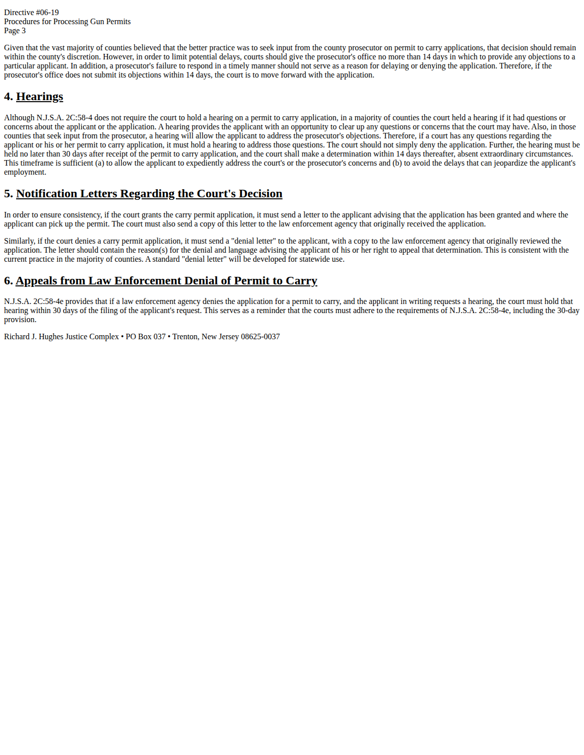Directive #06-19
Procedures for Processing Gun Permits
Page 3
Given that the vast majority of counties believed that the better practice was to seek input from the county prosecutor on permit to carry applications, that decision should remain within the county's discretion. However, in order to limit potential delays, courts should give the prosecutor's office no more than 14 days in which to provide any objections to a particular applicant. In addition, a prosecutor's failure to respond in a timely manner should not serve as a reason for delaying or denying the application. Therefore, if the prosecutor's office does not submit its objections within 14 days, the court is to move forward with the application.
4. Hearings
Although N.J.S.A. 2C:58-4 does not require the court to hold a hearing on a permit to carry application, in a majority of counties the court held a hearing if it had questions or concerns about the applicant or the application. A hearing provides the applicant with an opportunity to clear up any questions or concerns that the court may have. Also, in those counties that seek input from the prosecutor, a hearing will allow the applicant to address the prosecutor's objections. Therefore, if a court has any questions regarding the applicant or his or her permit to carry application, it must hold a hearing to address those questions. The court should not simply deny the application. Further, the hearing must be held no later than 30 days after receipt of the permit to carry application, and the court shall make a determination within 14 days thereafter, absent extraordinary circumstances. This timeframe is sufficient (a) to allow the applicant to expediently address the court's or the prosecutor's concerns and (b) to avoid the delays that can jeopardize the applicant's employment.
5. Notification Letters Regarding the Court's Decision
In order to ensure consistency, if the court grants the carry permit application, it must send a letter to the applicant advising that the application has been granted and where the applicant can pick up the permit. The court must also send a copy of this letter to the law enforcement agency that originally received the application.
Similarly, if the court denies a carry permit application, it must send a "denial letter" to the applicant, with a copy to the law enforcement agency that originally reviewed the application. The letter should contain the reason(s) for the denial and language advising the applicant of his or her right to appeal that determination. This is consistent with the current practice in the majority of counties. A standard "denial letter" will be developed for statewide use.
6. Appeals from Law Enforcement Denial of Permit to Carry
N.J.S.A. 2C:58-4e provides that if a law enforcement agency denies the application for a permit to carry, and the applicant in writing requests a hearing, the court must hold that hearing within 30 days of the filing of the applicant's request. This serves as a reminder that the courts must adhere to the requirements of N.J.S.A. 2C:58-4e, including the 30-day provision.
Richard J. Hughes Justice Complex • PO Box 037 • Trenton, New Jersey 08625-0037